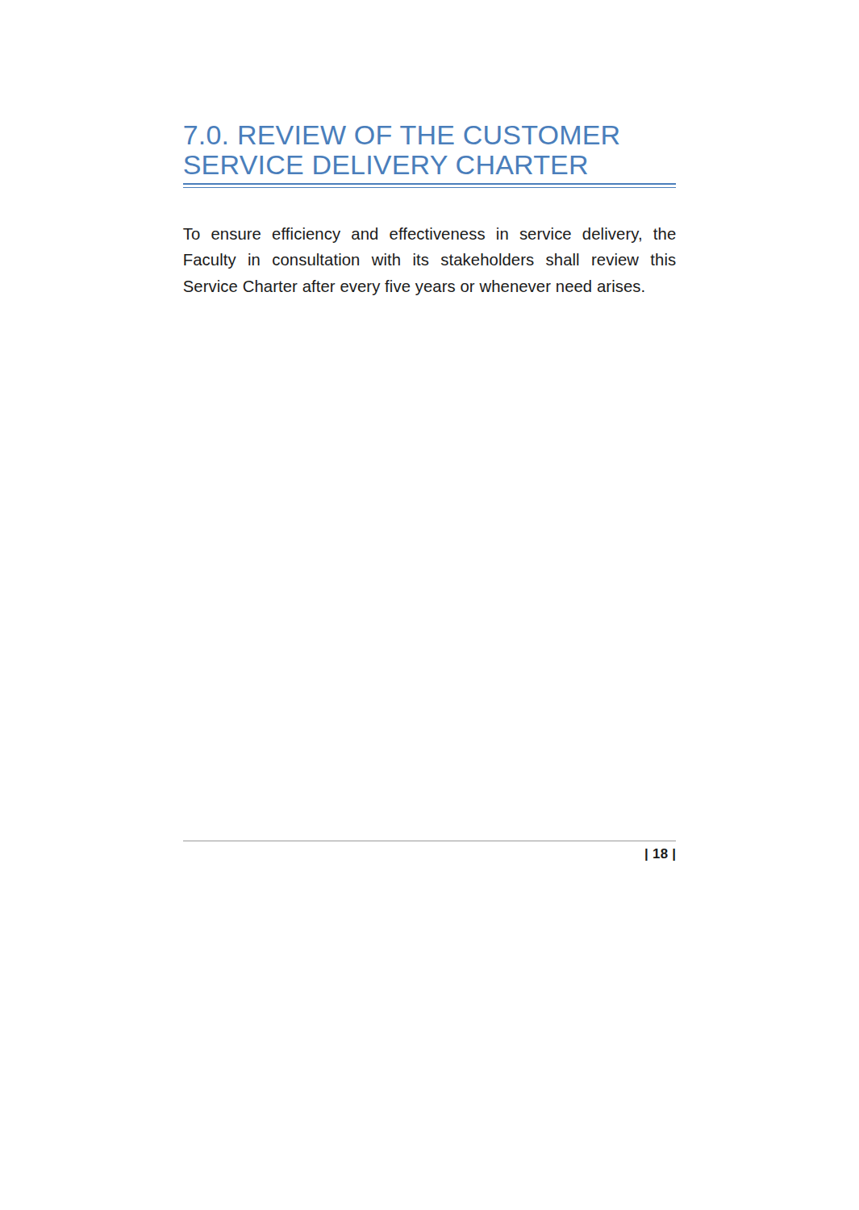7.0. Review of the Customer Service Delivery Charter
To ensure efficiency and effectiveness in service delivery, the Faculty in consultation with its stakeholders shall review this Service Charter after every five years or whenever need arises.
| 18 |